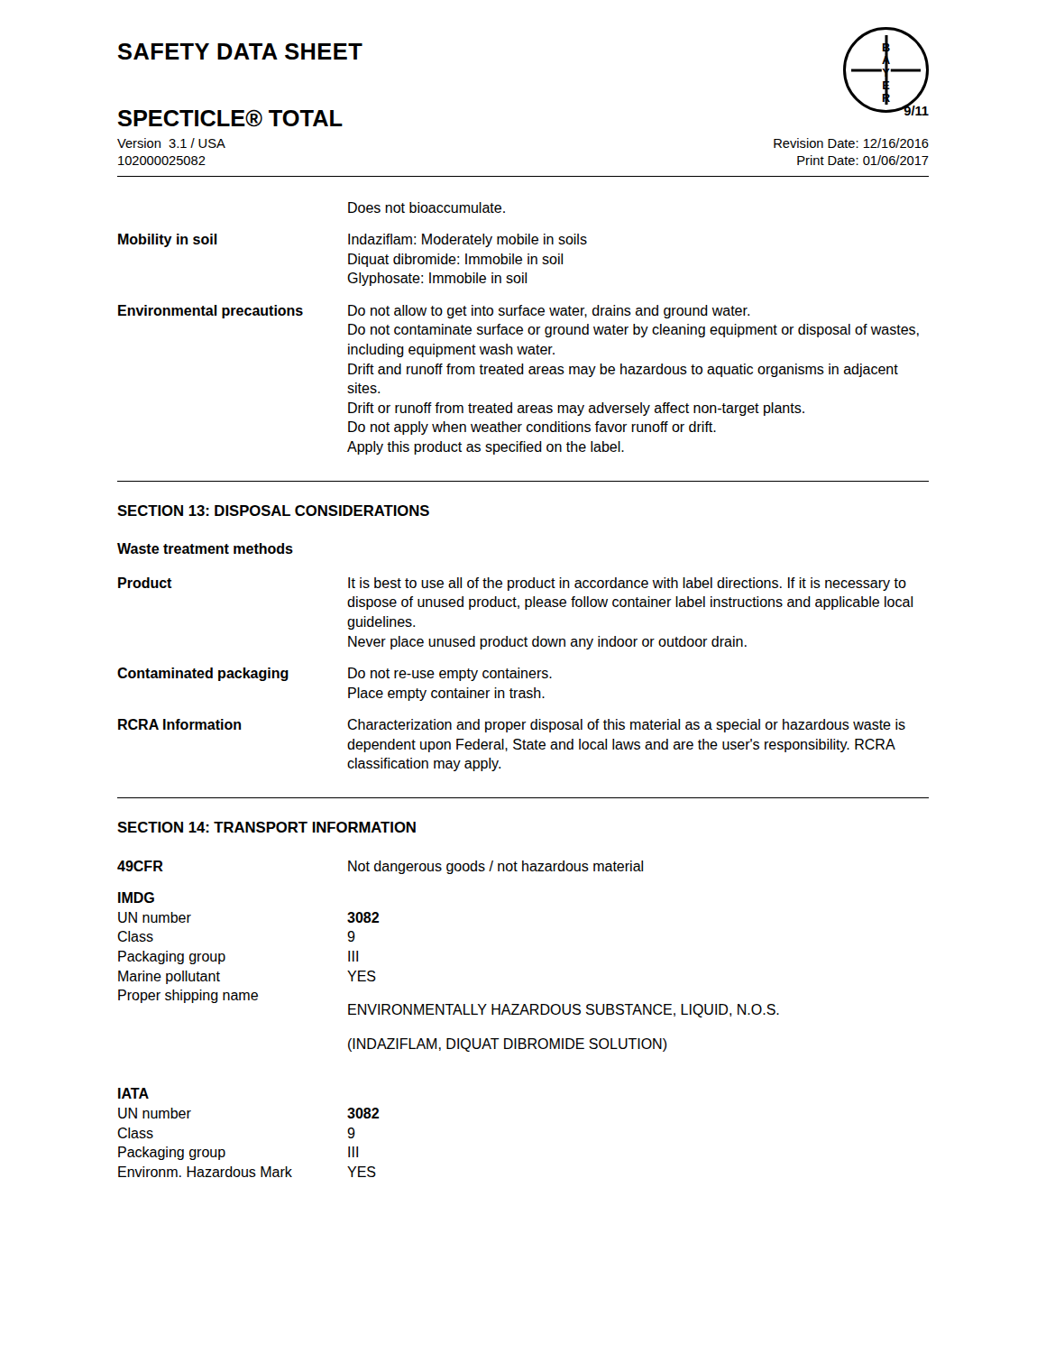B A Y E R
SAFETY DATA SHEET
SPECTICLE® TOTAL
9/11
Version 3.1 / USA
102000025082
Revision Date: 12/16/2016
Print Date: 01/06/2017
Does not bioaccumulate.
Mobility in soil
Indaziflam: Moderately mobile in soils
Diquat dibromide: Immobile in soil
Glyphosate: Immobile in soil
Environmental precautions
Do not allow to get into surface water, drains and ground water.
Do not contaminate surface or ground water by cleaning equipment or disposal of wastes, including equipment wash water.
Drift and runoff from treated areas may be hazardous to aquatic organisms in adjacent sites.
Drift or runoff from treated areas may adversely affect non-target plants.
Do not apply when weather conditions favor runoff or drift.
Apply this product as specified on the label.
SECTION 13: DISPOSAL CONSIDERATIONS
Waste treatment methods
Product
It is best to use all of the product in accordance with label directions. If it is necessary to dispose of unused product, please follow container label instructions and applicable local guidelines.
Never place unused product down any indoor or outdoor drain.
Contaminated packaging
Do not re-use empty containers.
Place empty container in trash.
RCRA Information
Characterization and proper disposal of this material as a special or hazardous waste is dependent upon Federal, State and local laws and are the user's responsibility. RCRA classification may apply.
SECTION 14: TRANSPORT INFORMATION
49CFR
Not dangerous goods / not hazardous material
IMDG
UN number
3082
Class
9
Packaging group
III
Marine pollutant
YES
Proper shipping name
ENVIRONMENTALLY HAZARDOUS SUBSTANCE, LIQUID, N.O.S.
(INDAZIFLAM, DIQUAT DIBROMIDE SOLUTION)
IATA
UN number
3082
Class
9
Packaging group
III
Environm. Hazardous Mark
YES